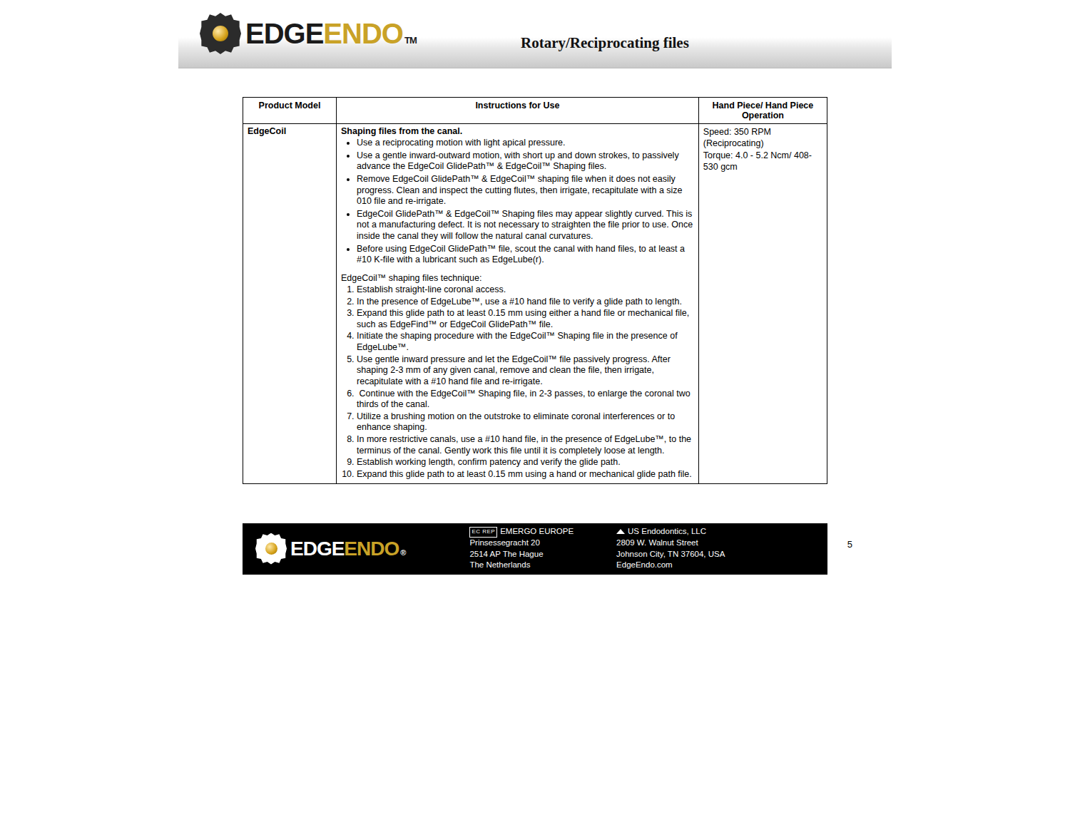EDGE ENDO TM
Rotary/Reciprocating files
| Product Model | Instructions for Use | Hand Piece/ Hand Piece Operation |
| --- | --- | --- |
| EdgeCoil | Shaping files from the canal. Use a reciprocating motion with light apical pressure. Use a gentle inward-outward motion, with short up and down strokes, to passively advance the EdgeCoil GlidePath™ & EdgeCoil™ Shaping files. Remove EdgeCoil GlidePath™ & EdgeCoil™ shaping file when it does not easily progress. Clean and inspect the cutting flutes, then irrigate, recapitulate with a size 010 file and re-irrigate. EdgeCoil GlidePath™ & EdgeCoil™ Shaping files may appear slightly curved. This is not a manufacturing defect. It is not necessary to straighten the file prior to use. Once inside the canal they will follow the natural canal curvatures. Before using EdgeCoil GlidePath™ file, scout the canal with hand files, to at least a #10 K-file with a lubricant such as EdgeLube(r). EdgeCoil™ shaping files technique: Establish straight-line coronal access. In the presence of EdgeLube™, use a #10 hand file to verify a glide path to length. Expand this glide path to at least 0.15 mm using either a hand file or mechanical file, such as EdgeFind™ or EdgeCoil GlidePath™ file. Initiate the shaping procedure with the EdgeCoil™ Shaping file in the presence of EdgeLube™. Use gentle inward pressure and let the EdgeCoil™ file passively progress. After shaping 2-3 mm of any given canal, remove and clean the file, then irrigate, recapitulate with a #10 hand file and re-irrigate. Continue with the EdgeCoil™ Shaping file, in 2-3 passes, to enlarge the coronal two thirds of the canal. Utilize a brushing motion on the outstroke to eliminate coronal interferences or to enhance shaping. In more restrictive canals, use a #10 hand file, in the presence of EdgeLube™, to the terminus of the canal. Gently work this file until it is completely loose at length. Establish working length, confirm patency and verify the glide path. Expand this glide path to at least 0.15 mm using a hand or mechanical glide path file. | Speed: 350 RPM (Reciprocating) Torque: 4.0 - 5.2 Ncm/ 408-530 gcm |
EDGEENDO®
EC REP EMERGO EUROPE
Prinsessegracht 20
2514 AP The Hague
The Netherlands
US Endodontics, LLC
2809 W. Walnut Street
Johnson City, TN 37604, USA
EdgeEndo.com
5